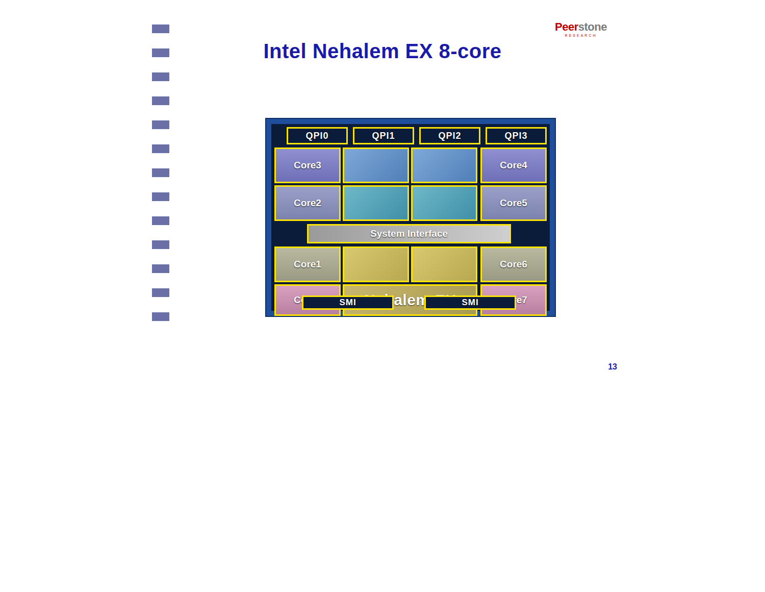Peerstone
RESEARCH
Intel Nehalem EX 8-core
QPI0
QPI1
QPI2
QPI3
Core3
Core2
Core1
Core0
Core4
Core5
Core6
Core7
System Interface
Nehalem-EX
SMI
SMI
13